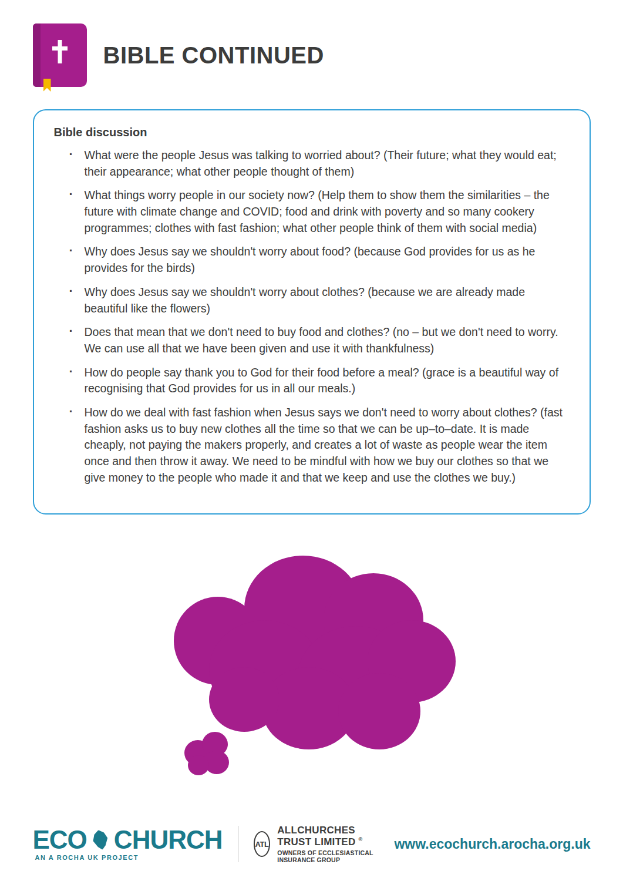BIBLE CONTINUED
Bible discussion
What were the people Jesus was talking to worried about? (Their future; what they would eat; their appearance; what other people thought of them)
What things worry people in our society now? (Help them to show them the similarities – the future with climate change and COVID; food and drink with poverty and so many cookery programmes; clothes with fast fashion; what other people think of them with social media)
Why does Jesus say we shouldn't worry about food? (because God provides for us as he provides for the birds)
Why does Jesus say we shouldn't worry about clothes? (because we are already made beautiful like the flowers)
Does that mean that we don't need to buy food and clothes? (no – but we don't need to worry. We can use all that we have been given and use it with thankfulness)
How do people say thank you to God for their food before a meal? (grace is a beautiful way of recognising that God provides for us in all our meals.)
How do we deal with fast fashion when Jesus says we don't need to worry about clothes? (fast fashion asks us to buy new clothes all the time so that we can be up–to–date. It is made cheaply, not paying the makers properly, and creates a lot of waste as people wear the item once and then throw it away. We need to be mindful with how we buy our clothes so that we give money to the people who made it and that we keep and use the clothes we buy.)
ECO CHURCH
AN A ROCHA UK PROJECT
ATL
ALLCHURCHES TRUST LIMITED ®
OWNERS OF ECCLESIASTICAL INSURANCE GROUP
www.ecochurch.arocha.org.uk